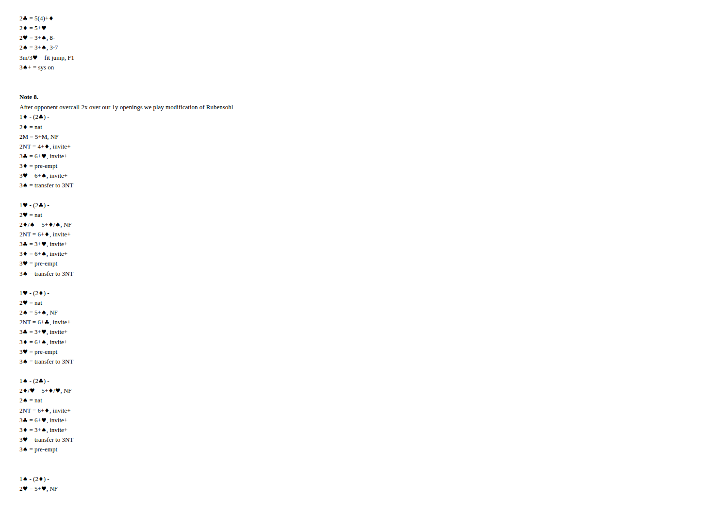2♣ = 5(4)+♦
2♦ = 5+♥
2♥ = 3+♠, 8-
2♠ = 3+♠, 3-7
3m/3♥ = fit jump, F1
3♠+ = sys on
Note 8.
After opponent overcall 2x over our 1y openings we play modification of Rubensohl
1♦ - (2♣) -
2♦ = nat
2M = 5+M, NF
2NT = 4+♦, invite+
3♣ = 6+♥, invite+
3♦ = pre-empt
3♥ = 6+♠, invite+
3♠ = transfer to 3NT
1♥ - (2♣) -
2♥ = nat
2♦/♠ = 5+♦/♠, NF
2NT = 6+♦, invite+
3♣ = 3+♥, invite+
3♦ = 6+♠, invite+
3♥ = pre-empt
3♠ = transfer to 3NT
1♥ - (2♦) -
2♥ = nat
2♠ = 5+♠, NF
2NT = 6+♣, invite+
3♣ = 3+♥, invite+
3♦ = 6+♠, invite+
3♥ = pre-empt
3♠ = transfer to 3NT
1♠ - (2♣) -
2♦/♥ = 5+♦/♥, NF
2♠ = nat
2NT = 6+♦, invite+
3♣ = 6+♥, invite+
3♦ = 3+♠, invite+
3♥ = transfer to 3NT
3♠ = pre-empt
1♠ - (2♦) -
2♥ = 5+♥, NF